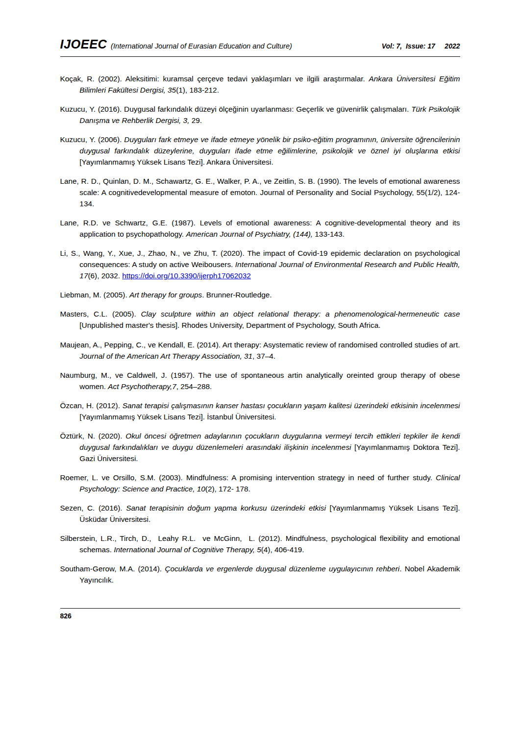IJOEEC (International Journal of Eurasian Education and Culture) Vol: 7, Issue: 17 2022
Koçak, R. (2002). Aleksitimi: kuramsal çerçeve tedavi yaklaşımları ve ilgili araştırmalar. Ankara Üniversitesi Eğitim Bilimleri Fakültesi Dergisi, 35(1), 183-212.
Kuzucu, Y. (2016). Duygusal farkındalık düzeyi ölçeğinin uyarlanması: Geçerlik ve güvenirlik çalışmaları. Türk Psikolojik Danışma ve Rehberlik Dergisi, 3, 29.
Kuzucu, Y. (2006). Duyguları fark etmeye ve ifade etmeye yönelik bir psiko-eğitim programının, üniversite öğrencilerinin duygusal farkındalık düzeylerine, duyguları ifade etme eğilimlerine, psikolojik ve öznel iyi oluşlarına etkisi [Yayımlanmamış Yüksek Lisans Tezi]. Ankara Üniversitesi.
Lane, R. D., Quinlan, D. M., Schawartz, G. E., Walker, P. A., ve Zeitlin, S. B. (1990). The levels of emotional awareness scale: A cognitivedevelopmental measure of emoton. Journal of Personality and Social Psychology, 55(1/2), 124-134.
Lane, R.D. ve Schwartz, G.E. (1987). Levels of emotional awareness: A cognitive-developmental theory and its application to psychopathology. American Journal of Psychiatry, (144), 133-143.
Li, S., Wang, Y., Xue, J., Zhao, N., ve Zhu, T. (2020). The impact of Covid-19 epidemic declaration on psychological consequences: A study on active Weibousers. International Journal of Environmental Research and Public Health, 17(6), 2032. https://doi.org/10.3390/ijerph17062032
Liebman, M. (2005). Art therapy for groups. Brunner-Routledge.
Masters, C.L. (2005). Clay sculpture within an object relational therapy: a phenomenological-hermeneutic case [Unpublished master's thesis]. Rhodes University, Department of Psychology, South Africa.
Maujean, A., Pepping, C., ve Kendall, E. (2014). Art therapy: Asystematic review of randomised controlled studies of art. Journal of the American Art Therapy Association, 31, 37–4.
Naumburg, M., ve Caldwell, J. (1957). The use of spontaneous artin analytically oreinted group therapy of obese women. Act Psychotherapy,7, 254–288.
Özcan, H. (2012). Sanat terapisi çalışmasının kanser hastası çocukların yaşam kalitesi üzerindeki etkisinin incelenmesi [Yayımlanmamış Yüksek Lisans Tezi]. İstanbul Üniversitesi.
Öztürk, N. (2020). Okul öncesi öğretmen adaylarının çocukların duygularına vermeyi tercih ettikleri tepkiler ile kendi duygusal farkındalıkları ve duygu düzenlemeleri arasındaki ilişkinin incelenmesi [Yayımlanmamış Doktora Tezi]. Gazi Üniversitesi.
Roemer, L. ve Orsillo, S.M. (2003). Mindfulness: A promising intervention strategy in need of further study. Clinical Psychology: Science and Practice, 10(2), 172- 178.
Sezen, C. (2016). Sanat terapisinin doğum yapma korkusu üzerindeki etkisi [Yayımlanmamış Yüksek Lisans Tezi]. Üsküdar Üniversitesi.
Silberstein, L.R., Tirch, D., Leahy R.L. ve McGinn, L. (2012). Mindfulness, psychological flexibility and emotional schemas. International Journal of Cognitive Therapy, 5(4), 406-419.
Southam-Gerow, M.A. (2014). Çocuklarda ve ergenlerde duygusal düzenleme uygulayıcının rehberi. Nobel Akademik Yayıncılık.
826